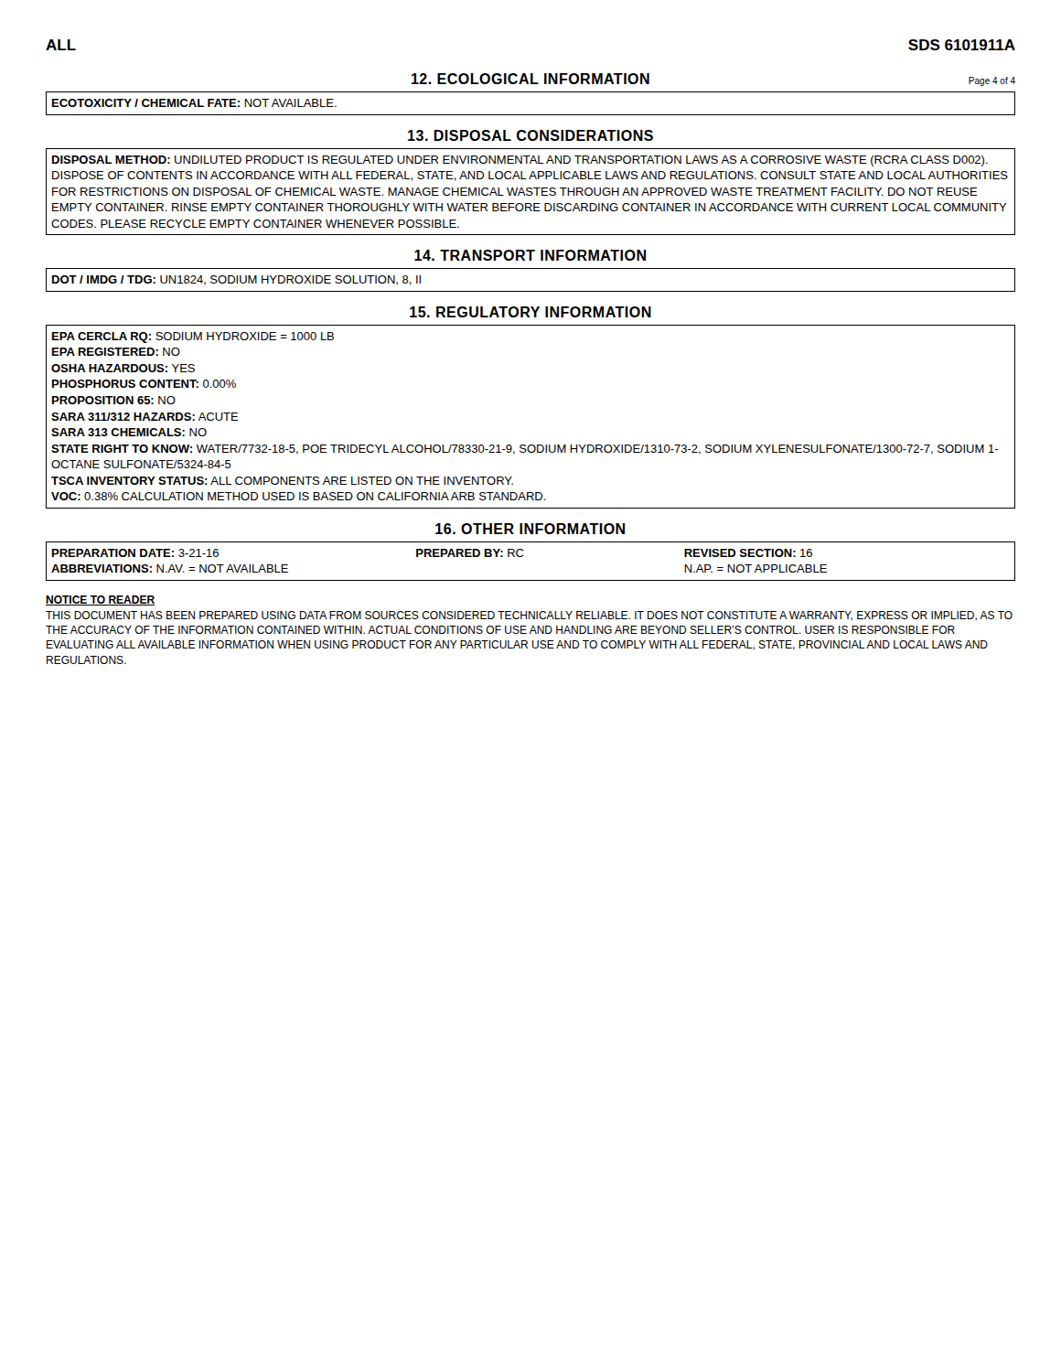ALL SDS 6101911A
12. ECOLOGICAL INFORMATION
Page 4 of 4
ECOTOXICITY / CHEMICAL FATE: NOT AVAILABLE.
13. DISPOSAL CONSIDERATIONS
DISPOSAL METHOD: UNDILUTED PRODUCT IS REGULATED UNDER ENVIRONMENTAL AND TRANSPORTATION LAWS AS A CORROSIVE WASTE (RCRA CLASS D002). DISPOSE OF CONTENTS IN ACCORDANCE WITH ALL FEDERAL, STATE, AND LOCAL APPLICABLE LAWS AND REGULATIONS. CONSULT STATE AND LOCAL AUTHORITIES FOR RESTRICTIONS ON DISPOSAL OF CHEMICAL WASTE. MANAGE CHEMICAL WASTES THROUGH AN APPROVED WASTE TREATMENT FACILITY. DO NOT REUSE EMPTY CONTAINER. RINSE EMPTY CONTAINER THOROUGHLY WITH WATER BEFORE DISCARDING CONTAINER IN ACCORDANCE WITH CURRENT LOCAL COMMUNITY CODES. PLEASE RECYCLE EMPTY CONTAINER WHENEVER POSSIBLE.
14. TRANSPORT INFORMATION
DOT / IMDG / TDG: UN1824, SODIUM HYDROXIDE SOLUTION, 8, II
15. REGULATORY INFORMATION
EPA CERCLA RQ: SODIUM HYDROXIDE = 1000 LB
EPA REGISTERED: NO
OSHA HAZARDOUS: YES
PHOSPHORUS CONTENT: 0.00%
PROPOSITION 65: NO
SARA 311/312 HAZARDS: ACUTE
SARA 313 CHEMICALS: NO
STATE RIGHT TO KNOW: WATER/7732-18-5, POE TRIDECYL ALCOHOL/78330-21-9, SODIUM HYDROXIDE/1310-73-2, SODIUM XYLENESULFONATE/1300-72-7, SODIUM 1-OCTANE SULFONATE/5324-84-5
TSCA INVENTORY STATUS: ALL COMPONENTS ARE LISTED ON THE INVENTORY.
VOC: 0.38% CALCULATION METHOD USED IS BASED ON CALIFORNIA ARB STANDARD.
16. OTHER INFORMATION
| PREPARATION DATE: 3-21-16 | PREPARED BY: RC | REVISED SECTION: 16 |
| ABBREVIATIONS: N.AV. = NOT AVAILABLE | N.AP. = NOT APPLICABLE |
NOTICE TO READER
THIS DOCUMENT HAS BEEN PREPARED USING DATA FROM SOURCES CONSIDERED TECHNICALLY RELIABLE. IT DOES NOT CONSTITUTE A WARRANTY, EXPRESS OR IMPLIED, AS TO THE ACCURACY OF THE INFORMATION CONTAINED WITHIN. ACTUAL CONDITIONS OF USE AND HANDLING ARE BEYOND SELLER’S CONTROL. USER IS RESPONSIBLE FOR EVALUATING ALL AVAILABLE INFORMATION WHEN USING PRODUCT FOR ANY PARTICULAR USE AND TO COMPLY WITH ALL FEDERAL, STATE, PROVINCIAL AND LOCAL LAWS AND REGULATIONS.